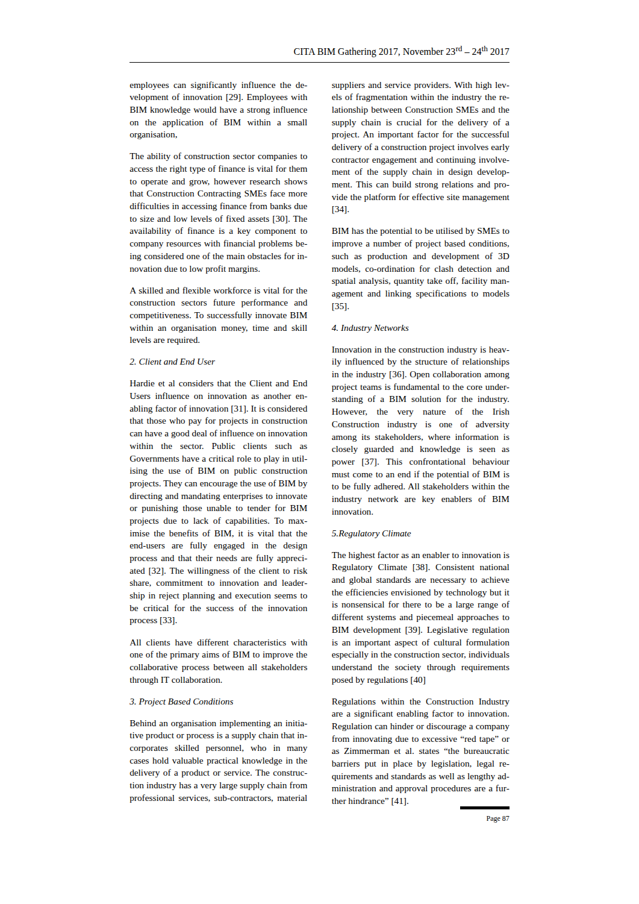CITA BIM Gathering 2017, November 23rd – 24th 2017
employees can significantly influence the development of innovation [29]. Employees with BIM knowledge would have a strong influence on the application of BIM within a small organisation,
The ability of construction sector companies to access the right type of finance is vital for them to operate and grow, however research shows that Construction Contracting SMEs face more difficulties in accessing finance from banks due to size and low levels of fixed assets [30]. The availability of finance is a key component to company resources with financial problems being considered one of the main obstacles for innovation due to low profit margins.
A skilled and flexible workforce is vital for the construction sectors future performance and competitiveness. To successfully innovate BIM within an organisation money, time and skill levels are required.
2. Client and End User
Hardie et al considers that the Client and End Users influence on innovation as another enabling factor of innovation [31]. It is considered that those who pay for projects in construction can have a good deal of influence on innovation within the sector. Public clients such as Governments have a critical role to play in utilising the use of BIM on public construction projects. They can encourage the use of BIM by directing and mandating enterprises to innovate or punishing those unable to tender for BIM projects due to lack of capabilities. To maximise the benefits of BIM, it is vital that the end-users are fully engaged in the design process and that their needs are fully appreciated [32]. The willingness of the client to risk share, commitment to innovation and leadership in reject planning and execution seems to be critical for the success of the innovation process [33].
All clients have different characteristics with one of the primary aims of BIM to improve the collaborative process between all stakeholders through IT collaboration.
3. Project Based Conditions
Behind an organisation implementing an initiative product or process is a supply chain that incorporates skilled personnel, who in many cases hold valuable practical knowledge in the delivery of a product or service. The construction industry has a very large supply chain from professional services, sub-contractors, material suppliers and service providers. With high levels of fragmentation within the industry the relationship between Construction SMEs and the supply chain is crucial for the delivery of a project. An important factor for the successful delivery of a construction project involves early contractor engagement and continuing involvement of the supply chain in design development. This can build strong relations and provide the platform for effective site management [34].
BIM has the potential to be utilised by SMEs to improve a number of project based conditions, such as production and development of 3D models, co-ordination for clash detection and spatial analysis, quantity take off, facility management and linking specifications to models [35].
4. Industry Networks
Innovation in the construction industry is heavily influenced by the structure of relationships in the industry [36]. Open collaboration among project teams is fundamental to the core understanding of a BIM solution for the industry. However, the very nature of the Irish Construction industry is one of adversity among its stakeholders, where information is closely guarded and knowledge is seen as power [37]. This confrontational behaviour must come to an end if the potential of BIM is to be fully adhered. All stakeholders within the industry network are key enablers of BIM innovation.
5.Regulatory Climate
The highest factor as an enabler to innovation is Regulatory Climate [38]. Consistent national and global standards are necessary to achieve the efficiencies envisioned by technology but it is nonsensical for there to be a large range of different systems and piecemeal approaches to BIM development [39]. Legislative regulation is an important aspect of cultural formulation especially in the construction sector, individuals understand the society through requirements posed by regulations [40]
Regulations within the Construction Industry are a significant enabling factor to innovation. Regulation can hinder or discourage a company from innovating due to excessive “red tape” or as Zimmerman et al. states “the bureaucratic barriers put in place by legislation, legal requirements and standards as well as lengthy administration and approval procedures are a further hindrance” [41].
Page 87